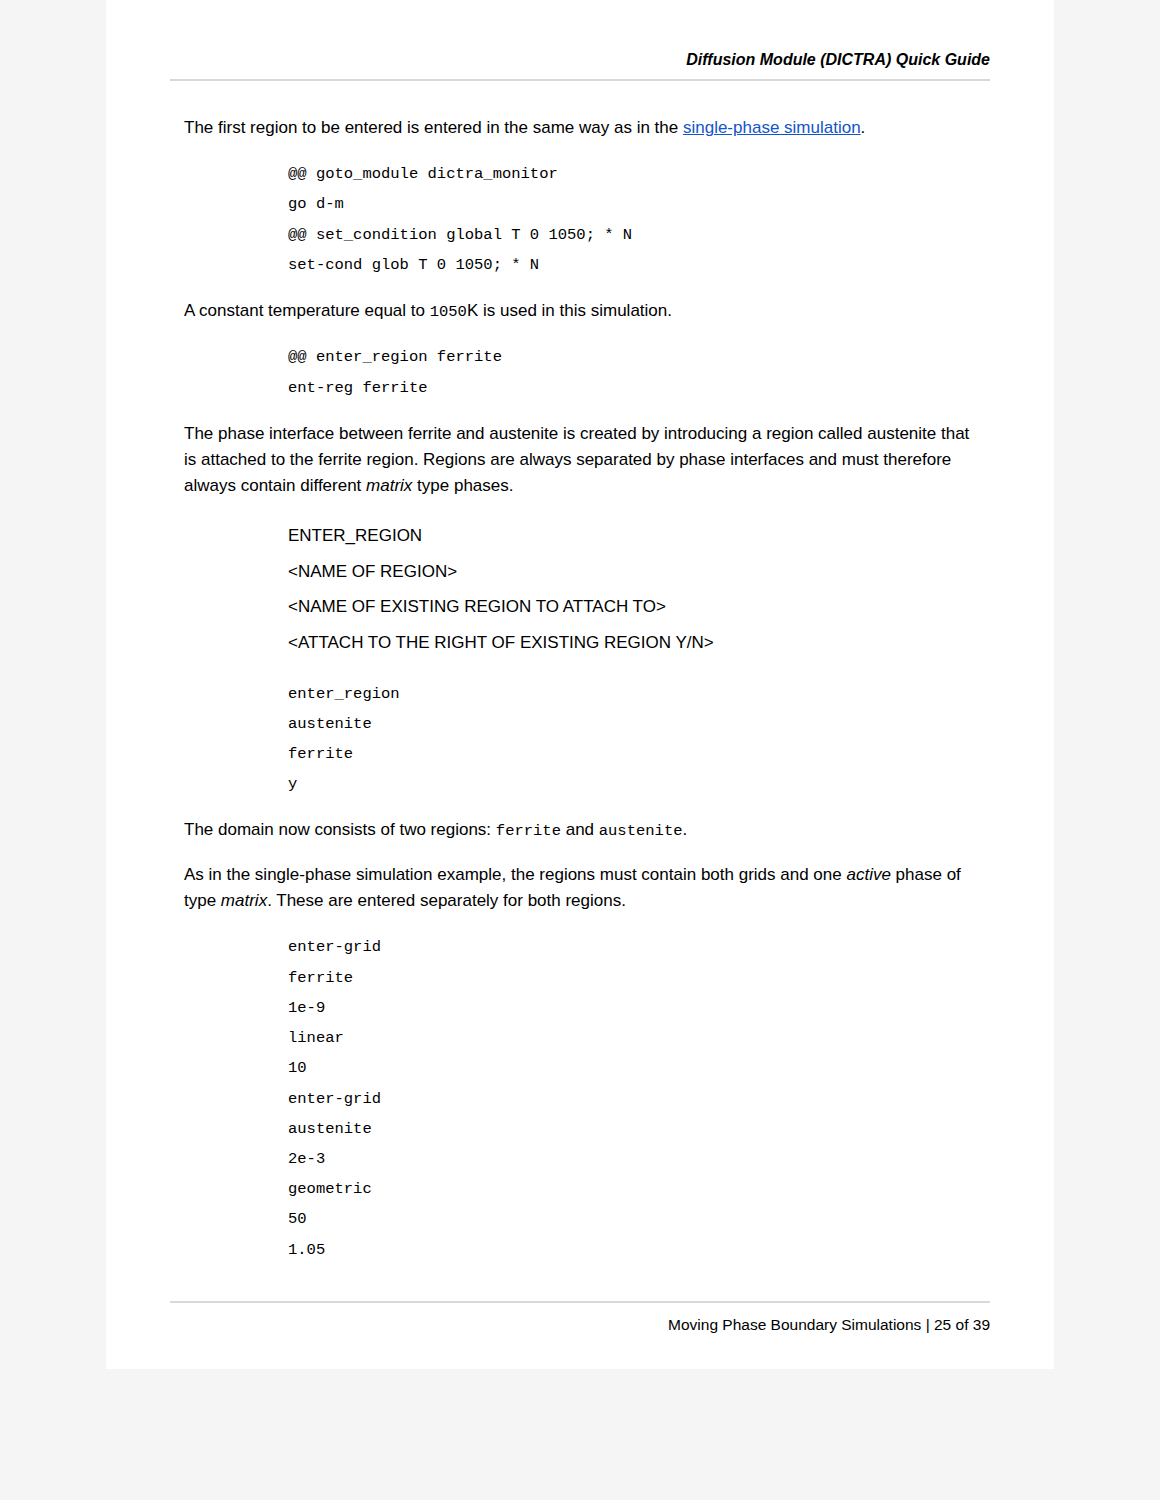Diffusion Module (DICTRA) Quick Guide
The first region to be entered is entered in the same way as in the single-phase simulation.
@@ goto_module dictra_monitor
go d-m
@@ set_condition global T 0 1050; * N
set-cond glob T 0 1050; * N
A constant temperature equal to 1050K is used in this simulation.
@@ enter_region ferrite
ent-reg ferrite
The phase interface between ferrite and austenite is created by introducing a region called austenite that is attached to the ferrite region. Regions are always separated by phase interfaces and must therefore always contain different matrix type phases.
ENTER_REGION
<NAME OF REGION>
<NAME OF EXISTING REGION TO ATTACH TO>
<ATTACH TO THE RIGHT OF EXISTING REGION Y/N>
enter_region
austenite
ferrite
y
The domain now consists of two regions: ferrite and austenite.
As in the single-phase simulation example, the regions must contain both grids and one active phase of type matrix. These are entered separately for both regions.
enter-grid
ferrite
1e-9
linear
10
enter-grid
austenite
2e-3
geometric
50
1.05
Moving Phase Boundary Simulations | 25 of 39